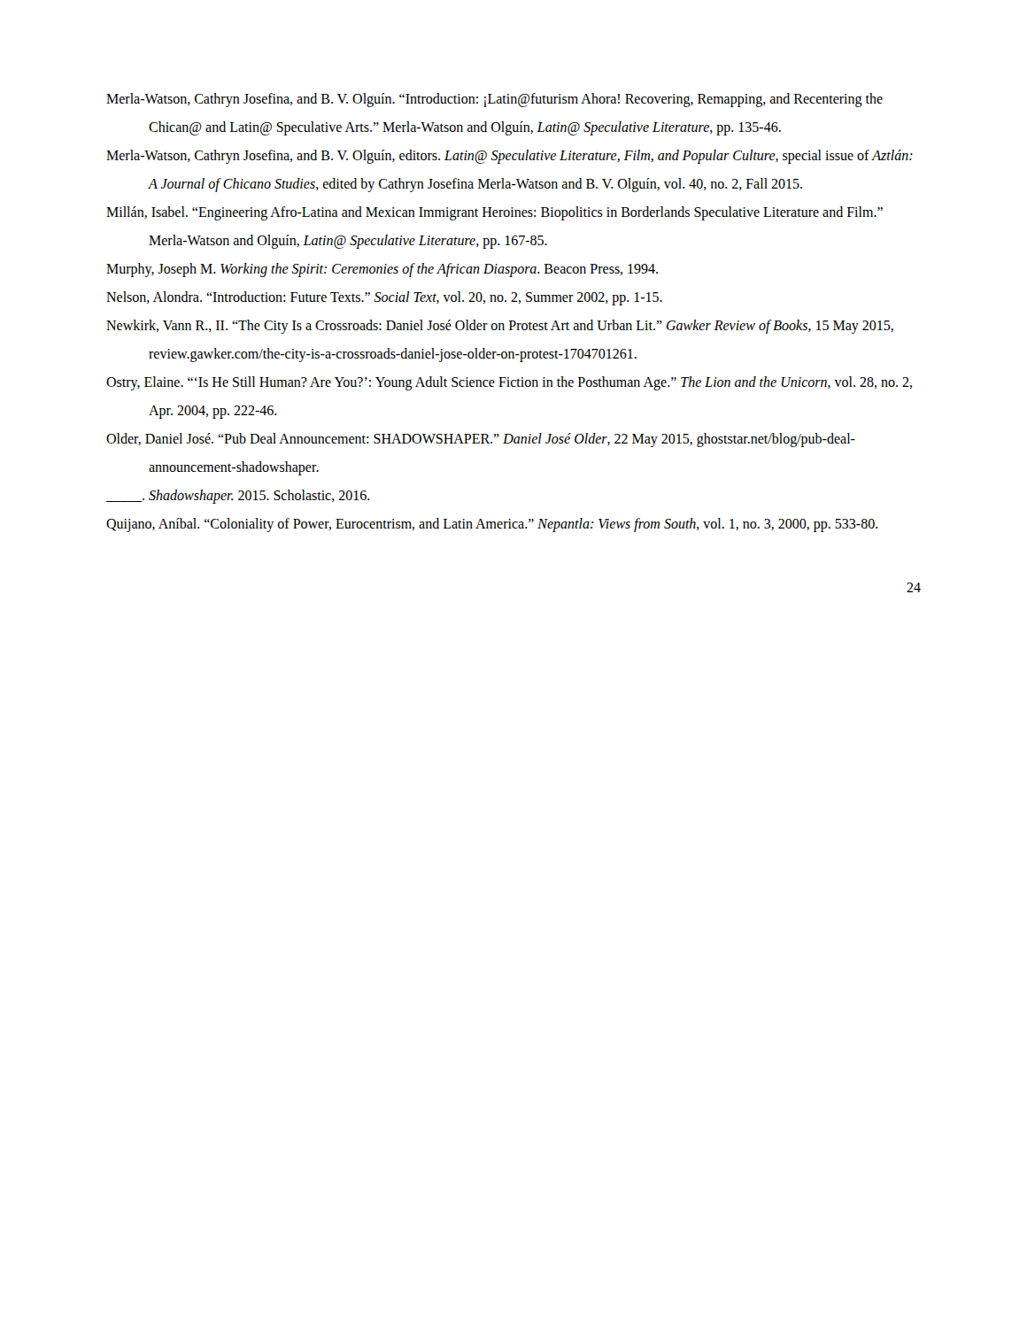Merla-Watson, Cathryn Josefina, and B. V. Olguín. “Introduction: ¡Latin@futurism Ahora! Recovering, Remapping, and Recentering the Chican@ and Latin@ Speculative Arts.” Merla-Watson and Olguín, Latin@ Speculative Literature, pp. 135-46.
Merla-Watson, Cathryn Josefina, and B. V. Olguín, editors. Latin@ Speculative Literature, Film, and Popular Culture, special issue of Aztlán: A Journal of Chicano Studies, edited by Cathryn Josefina Merla-Watson and B. V. Olguín, vol. 40, no. 2, Fall 2015.
Millán, Isabel. “Engineering Afro-Latina and Mexican Immigrant Heroines: Biopolitics in Borderlands Speculative Literature and Film.” Merla-Watson and Olguín, Latin@ Speculative Literature, pp. 167-85.
Murphy, Joseph M. Working the Spirit: Ceremonies of the African Diaspora. Beacon Press, 1994.
Nelson, Alondra. “Introduction: Future Texts.” Social Text, vol. 20, no. 2, Summer 2002, pp. 1-15.
Newkirk, Vann R., II. “The City Is a Crossroads: Daniel José Older on Protest Art and Urban Lit.” Gawker Review of Books, 15 May 2015, review.gawker.com/the-city-is-a-crossroads-daniel-jose-older-on-protest-1704701261.
Ostry, Elaine. “‘Is He Still Human? Are You?’: Young Adult Science Fiction in the Posthuman Age.” The Lion and the Unicorn, vol. 28, no. 2, Apr. 2004, pp. 222-46.
Older, Daniel José. “Pub Deal Announcement: SHADOWSHAPER.” Daniel José Older, 22 May 2015, ghoststar.net/blog/pub-deal-announcement-shadowshaper.
_____. Shadowshaper. 2015. Scholastic, 2016.
Quijano, Aníbal. “Coloniality of Power, Eurocentrism, and Latin America.” Nepantla: Views from South, vol. 1, no. 3, 2000, pp. 533-80.
24